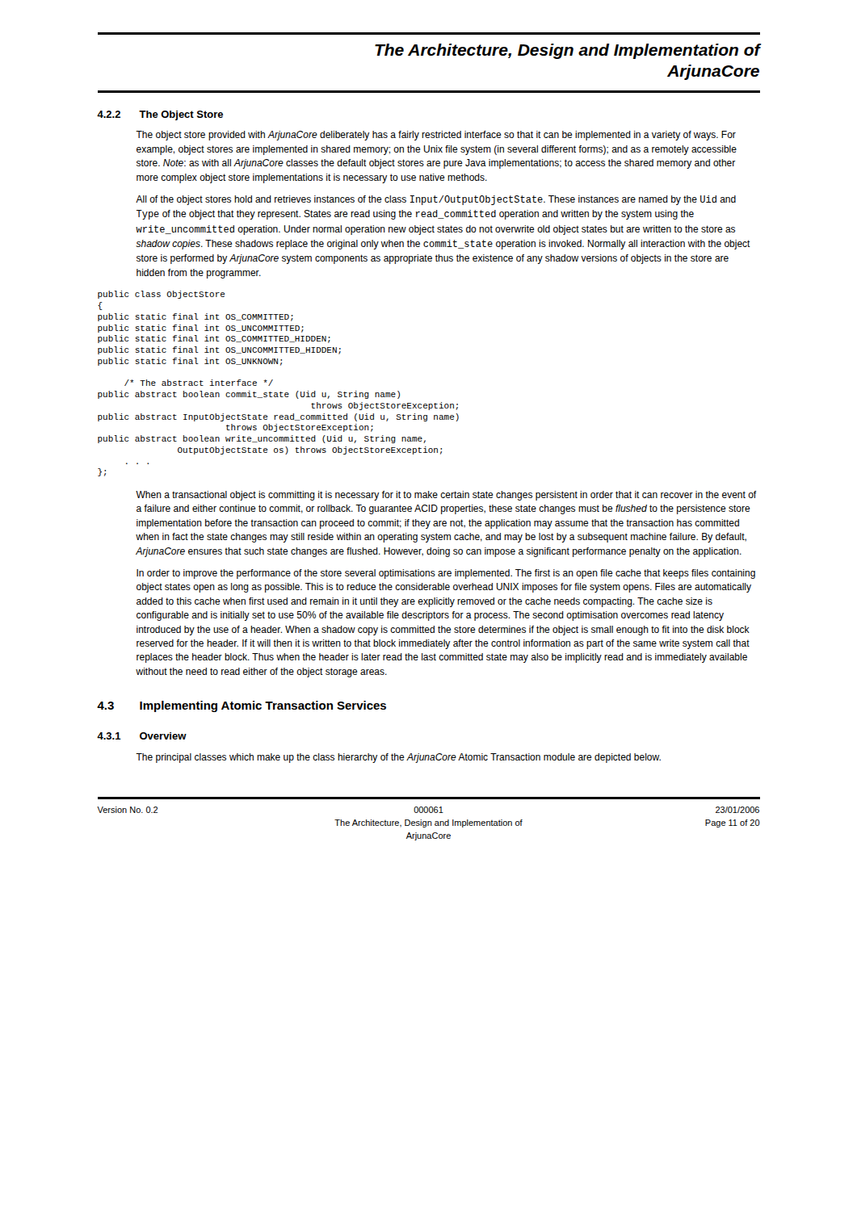The Architecture, Design and Implementation of
ArjunaCore
4.2.2 The Object Store
The object store provided with ArjunaCore deliberately has a fairly restricted interface so that it can be implemented in a variety of ways. For example, object stores are implemented in shared memory; on the Unix file system (in several different forms); and as a remotely accessible store. Note: as with all ArjunaCore classes the default object stores are pure Java implementations; to access the shared memory and other more complex object store implementations it is necessary to use native methods.
All of the object stores hold and retrieves instances of the class Input/OutputObjectState. These instances are named by the Uid and Type of the object that they represent. States are read using the read_committed operation and written by the system using the write_uncommitted operation. Under normal operation new object states do not overwrite old object states but are written to the store as shadow copies. These shadows replace the original only when the commit_state operation is invoked. Normally all interaction with the object store is performed by ArjunaCore system components as appropriate thus the existence of any shadow versions of objects in the store are hidden from the programmer.
public class ObjectStore
{
public static final int OS_COMMITTED;
public static final int OS_UNCOMMITTED;
public static final int OS_COMMITTED_HIDDEN;
public static final int OS_UNCOMMITTED_HIDDEN;
public static final int OS_UNKNOWN;

     /* The abstract interface */
public abstract boolean commit_state (Uid u, String name)
                                        throws ObjectStoreException;
public abstract InputObjectState read_committed (Uid u, String name)
                        throws ObjectStoreException;
public abstract boolean write_uncommitted (Uid u, String name,
               OutputObjectState os) throws ObjectStoreException;
     . . .
};
When a transactional object is committing it is necessary for it to make certain state changes persistent in order that it can recover in the event of a failure and either continue to commit, or rollback. To guarantee ACID properties, these state changes must be flushed to the persistence store implementation before the transaction can proceed to commit; if they are not, the application may assume that the transaction has committed when in fact the state changes may still reside within an operating system cache, and may be lost by a subsequent machine failure. By default, ArjunaCore ensures that such state changes are flushed. However, doing so can impose a significant performance penalty on the application.
In order to improve the performance of the store several optimisations are implemented. The first is an open file cache that keeps files containing object states open as long as possible. This is to reduce the considerable overhead UNIX imposes for file system opens. Files are automatically added to this cache when first used and remain in it until they are explicitly removed or the cache needs compacting. The cache size is configurable and is initially set to use 50% of the available file descriptors for a process. The second optimisation overcomes read latency introduced by the use of a header. When a shadow copy is committed the store determines if the object is small enough to fit into the disk block reserved for the header. If it will then it is written to that block immediately after the control information as part of the same write system call that replaces the header block. Thus when the header is later read the last committed state may also be implicitly read and is immediately available without the need to read either of the object storage areas.
4.3 Implementing Atomic Transaction Services
4.3.1 Overview
The principal classes which make up the class hierarchy of the ArjunaCore Atomic Transaction module are depicted below.
| Version No. 0.2 | 000061 | 23/01/2006 |
| | The Architecture, Design and Implementation of ArjunaCore | Page 11 of 20 |